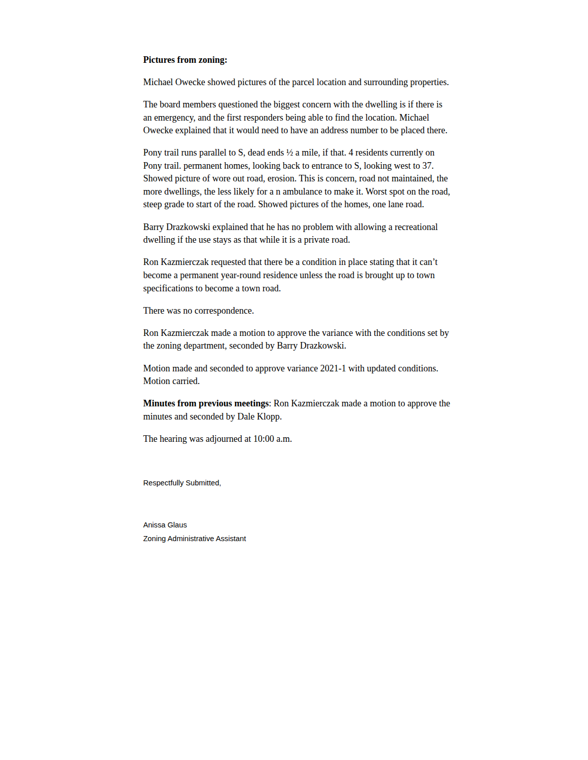Pictures from zoning:
Michael Owecke showed pictures of the parcel location and surrounding properties.
The board members questioned the biggest concern with the dwelling is if there is an emergency, and the first responders being able to find the location. Michael Owecke explained that it would need to have an address number to be placed there.
Pony trail runs parallel to S, dead ends ½ a mile, if that. 4 residents currently on Pony trail. permanent homes, looking back to entrance to S, looking west to 37. Showed picture of wore out road, erosion. This is concern, road not maintained, the more dwellings, the less likely for a n ambulance to make it. Worst spot on the road, steep grade to start of the road. Showed pictures of the homes, one lane road.
Barry Drazkowski explained that he has no problem with allowing a recreational dwelling if the use stays as that while it is a private road.
Ron Kazmierczak requested that there be a condition in place stating that it can’t become a permanent year-round residence unless the road is brought up to town specifications to become a town road.
There was no correspondence.
Ron Kazmierczak made a motion to approve the variance with the conditions set by the zoning department, seconded by Barry Drazkowski.
Motion made and seconded to approve variance 2021-1 with updated conditions. Motion carried.
Minutes from previous meetings: Ron Kazmierczak made a motion to approve the minutes and seconded by Dale Klopp.
The hearing was adjourned at 10:00 a.m.
Respectfully Submitted,
Anissa Glaus
Zoning Administrative Assistant